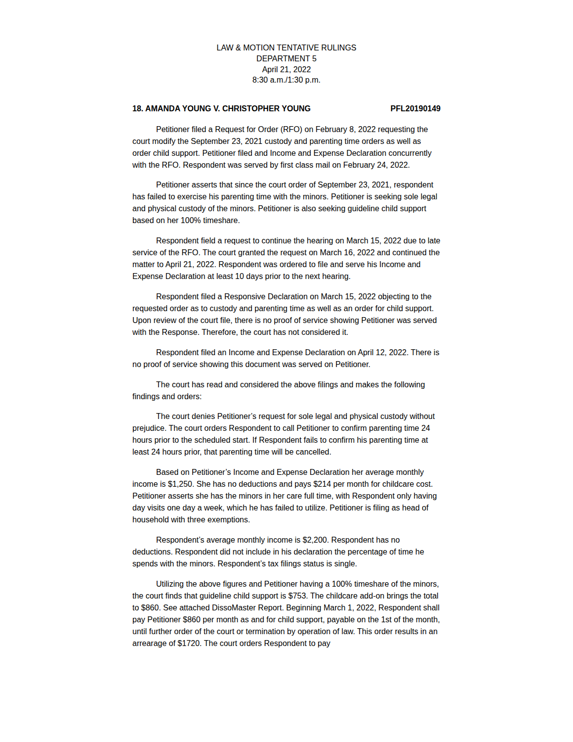LAW & MOTION TENTATIVE RULINGS
DEPARTMENT 5
April 21, 2022
8:30 a.m./1:30 p.m.
18. Amanda Young v. Christopher Young PFL20190149
Petitioner filed a Request for Order (RFO) on February 8, 2022 requesting the court modify the September 23, 2021 custody and parenting time orders as well as order child support. Petitioner filed and Income and Expense Declaration concurrently with the RFO. Respondent was served by first class mail on February 24, 2022.
Petitioner asserts that since the court order of September 23, 2021, respondent has failed to exercise his parenting time with the minors. Petitioner is seeking sole legal and physical custody of the minors. Petitioner is also seeking guideline child support based on her 100% timeshare.
Respondent field a request to continue the hearing on March 15, 2022 due to late service of the RFO. The court granted the request on March 16, 2022 and continued the matter to April 21, 2022. Respondent was ordered to file and serve his Income and Expense Declaration at least 10 days prior to the next hearing.
Respondent filed a Responsive Declaration on March 15, 2022 objecting to the requested order as to custody and parenting time as well as an order for child support. Upon review of the court file, there is no proof of service showing Petitioner was served with the Response. Therefore, the court has not considered it.
Respondent filed an Income and Expense Declaration on April 12, 2022. There is no proof of service showing this document was served on Petitioner.
The court has read and considered the above filings and makes the following findings and orders:
The court denies Petitioner’s request for sole legal and physical custody without prejudice. The court orders Respondent to call Petitioner to confirm parenting time 24 hours prior to the scheduled start. If Respondent fails to confirm his parenting time at least 24 hours prior, that parenting time will be cancelled.
Based on Petitioner’s Income and Expense Declaration her average monthly income is $1,250. She has no deductions and pays $214 per month for childcare cost. Petitioner asserts she has the minors in her care full time, with Respondent only having day visits one day a week, which he has failed to utilize. Petitioner is filing as head of household with three exemptions.
Respondent’s average monthly income is $2,200. Respondent has no deductions. Respondent did not include in his declaration the percentage of time he spends with the minors. Respondent’s tax filings status is single.
Utilizing the above figures and Petitioner having a 100% timeshare of the minors, the court finds that guideline child support is $753. The childcare add-on brings the total to $860. See attached DissoMaster Report. Beginning March 1, 2022, Respondent shall pay Petitioner $860 per month as and for child support, payable on the 1st of the month, until further order of the court or termination by operation of law. This order results in an arrearage of $1720. The court orders Respondent to pay